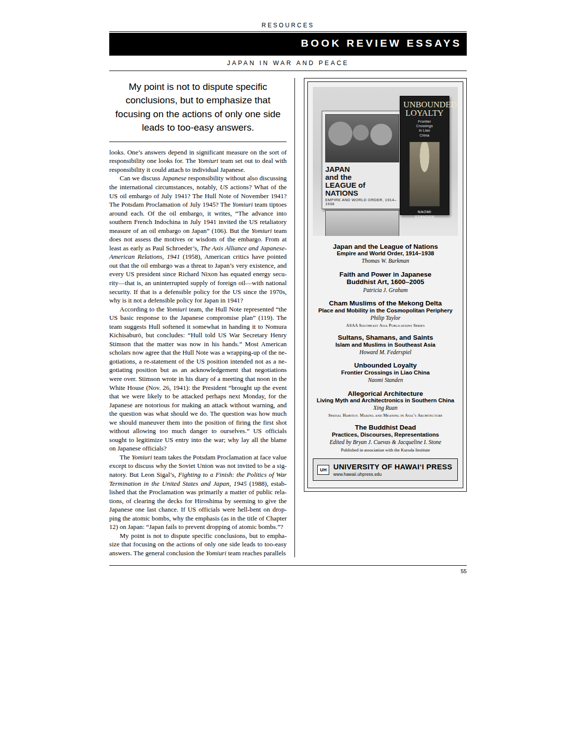RESOURCES
BOOK REVIEW ESSAYS
JAPAN IN WAR AND PEACE
My point is not to dispute specific conclusions, but to emphasize that focusing on the actions of only one side leads to too-easy answers.
looks. One’s answers depend in significant measure on the sort of responsibility one looks for. The Yomiuri team set out to deal with responsibility it could attach to individual Japanese.
Can we discuss Japanese responsibility without also discussing the international circumstances, notably, US actions? What of the US oil embargo of July 1941? The Hull Note of November 1941? The Potsdam Proclamation of July 1945? The Yomiuri team tiptoes around each. Of the oil embargo, it writes, “The advance into southern French Indochina in July 1941 invited the US retaliatory measure of an oil embargo on Japan” (106). But the Yomiuri team does not assess the motives or wisdom of the embargo. From at least as early as Paul Schroeder’s, The Axis Alliance and Japanese-American Relations, 1941 (1958), American critics have pointed out that the oil embargo was a threat to Japan’s very existence, and every US president since Richard Nixon has equated energy security—that is, an uninterrupted supply of foreign oil—with national security. If that is a defensible policy for the US since the 1970s, why is it not a defensible policy for Japan in 1941?
According to the Yomiuri team, the Hull Note represented “the US basic response to the Japanese compromise plan” (119). The team suggests Hull softened it somewhat in handing it to Nomura Kichisaburō, but concludes: “Hull told US War Secretary Henry Stimson that the matter was now in his hands.” Most American scholars now agree that the Hull Note was a wrapping-up of the negotiations, a re-statement of the US position intended not as a negotiating position but as an acknowledgement that negotiations were over. Stimson wrote in his diary of a meeting that noon in the White House (Nov. 26, 1941): the President “brought up the event that we were likely to be attacked perhaps next Monday, for the Japanese are notorious for making an attack without warning, and the question was what should we do. The question was how much we should maneuver them into the position of firing the first shot without allowing too much danger to ourselves.” US officials sought to legitimize US entry into the war; why lay all the blame on Japanese officials?
The Yomiuri team takes the Potsdam Proclamation at face value except to discuss why the Soviet Union was not invited to be a signatory. But Leon Sigal’s, Fighting to a Finish: the Politics of War Termination in the United States and Japan, 1945 (1988), established that the Proclamation was primarily a matter of public relations, of clearing the decks for Hiroshima by seeming to give the Japanese one last chance. If US officials were hell-bent on dropping the atomic bombs, why the emphasis (as in the title of Chapter 12) on Japan: “Japan fails to prevent dropping of atomic bombs.”?
My point is not to dispute specific conclusions, but to emphasize that focusing on the actions of only one side leads to too-easy answers. The general conclusion the Yomiuri team reaches parallels
JAPAN
and the
LEAGUE of NATIONS EMPIRE AND WORLD ORDER, 1914–1938
Thomas W. Burkman
UNBOUNDED
LOYALTY
Frontier
Crossings
in Liao
China
NAOMI
STANDEN
Japan and the League of Nations
Empire and World Order, 1914–1938
Thomas W. Burkman
Faith and Power in Japanese
Buddhist Art, 1600–2005
Patricia J. Graham
Cham Muslims of the Mekong Delta
Place and Mobility in the Cosmopolitan Periphery
Philip Taylor
ASAA Southeast Asia Publications Series
Sultans, Shamans, and Saints
Islam and Muslims in Southeast Asia
Howard M. Federspiel
Unbounded Loyalty
Frontier Crossings in Liao China
Naomi Standen
Allegorical Architecture
Living Myth and Architectronics in Southern China
Xing Ruan
Spatial Habitus: Making and Meaning in Asia’s Architecture
The Buddhist Dead
Practices, Discourses, Representations
Edited by Bryan J. Cuevas & Jacqueline I. Stone
Published in association with the Kuroda Institute
UH
UNIVERSITY OF HAWAI‘I PRESS www.hawaii.uhpress.edu
55